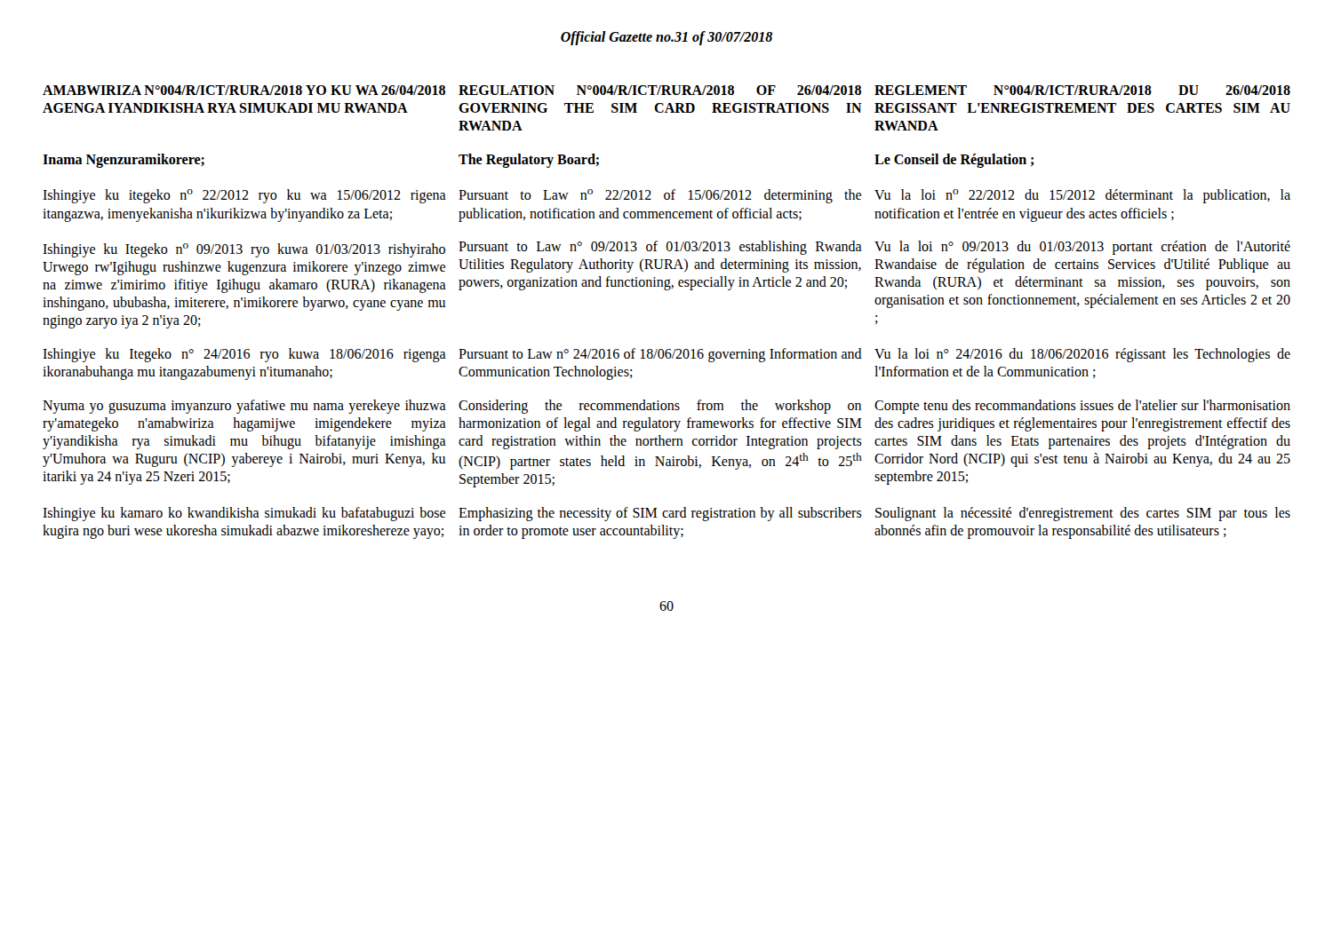Official Gazette no.31 of 30/07/2018
| AMABWIRIZA N°004/R/ICT/RURA/2018 YO KU WA 26/04/2018 AGENGA IYANDIKISHA RYA SIMUKADI MU RWANDA | REGULATION N°004/R/ICT/RURA/2018 OF 26/04/2018 GOVERNING THE SIM CARD REGISTRATIONS IN RWANDA | REGLEMENT N°004/R/ICT/RURA/2018 DU 26/04/2018 REGISSANT L'ENREGISTREMENT DES CARTES SIM AU RWANDA |
| Inama Ngenzuramikorere; | The Regulatory Board; | Le Conseil de Régulation ; |
| Ishingiye ku itegeko n o 22/2012 ryo ku wa 15/06/2012 rigena itangazwa, imenyekanisha n'ikurikizwa by'inyandiko za Leta; | Pursuant to Law n o 22/2012 of 15/06/2012 determining the publication, notification and commencement of official acts; | Vu la loi n o 22/2012 du 15/2012 déterminant la publication, la notification et l'entrée en vigueur des actes officiels ; |
| Ishingiye ku Itegeko n o 09/2013 ryo kuwa 01/03/2013 rishyiraho Urwego rw'Igihugu rushinzwe kugenzura imikorere y'inzego zimwe na zimwe z'imirimo ifitiye Igihugu akamaro (RURA) rikanagena inshingano, ububasha, imiterere, n'imikorere byarwo, cyane cyane mu ngingo zaryo iya 2 n'iya 20; | Pursuant to Law n° 09/2013 of 01/03/2013 establishing Rwanda Utilities Regulatory Authority (RURA) and determining its mission, powers, organization and functioning, especially in Article 2 and 20; | Vu la loi n° 09/2013 du 01/03/2013 portant création de l'Autorité Rwandaise de régulation de certains Services d'Utilité Publique au Rwanda (RURA) et déterminant sa mission, ses pouvoirs, son organisation et son fonctionnement, spécialement en ses Articles 2 et 20 ; |
| Ishingiye ku Itegeko n° 24/2016 ryo kuwa 18/06/2016 rigenga ikoranabuhanga mu itangazabumenyi n'itumanaho; | Pursuant to Law n° 24/2016 of 18/06/2016 governing Information and Communication Technologies; | Vu la loi n° 24/2016 du 18/06/202016 régissant les Technologies de l'Information et de la Communication ; |
| Nyuma yo gusuzuma imyanzuro yafatiwe mu nama yerekeye ihuzwa ry'amategeko n'amabwiriza hagamijwe imigendekere myiza y'iyandikisha rya simukadi mu bihugu bifatanyije imishinga y'Umuhora wa Ruguru (NCIP) yabereye i Nairobi, muri Kenya, ku itariki ya 24 n'iya 25 Nzeri 2015; | Considering the recommendations from the workshop on harmonization of legal and regulatory frameworks for effective SIM card registration within the northern corridor Integration projects (NCIP) partner states held in Nairobi, Kenya, on 24 th to 25 th September 2015; | Compte tenu des recommandations issues de l'atelier sur l'harmonisation des cadres juridiques et réglementaires pour l'enregistrement effectif des cartes SIM dans les Etats partenaires des projets d'Intégration du Corridor Nord (NCIP) qui s'est tenu à Nairobi au Kenya, du 24 au 25 septembre 2015; |
| Ishingiye ku kamaro ko kwandikisha simukadi ku bafatabuguzi bose kugira ngo buri wese ukoresha simukadi abazwe imikoreshereze yayo; | Emphasizing the necessity of SIM card registration by all subscribers in order to promote user accountability; | Soulignant la nécessité d'enregistrement des cartes SIM par tous les abonnés afin de promouvoir la responsabilité des utilisateurs ; |
60